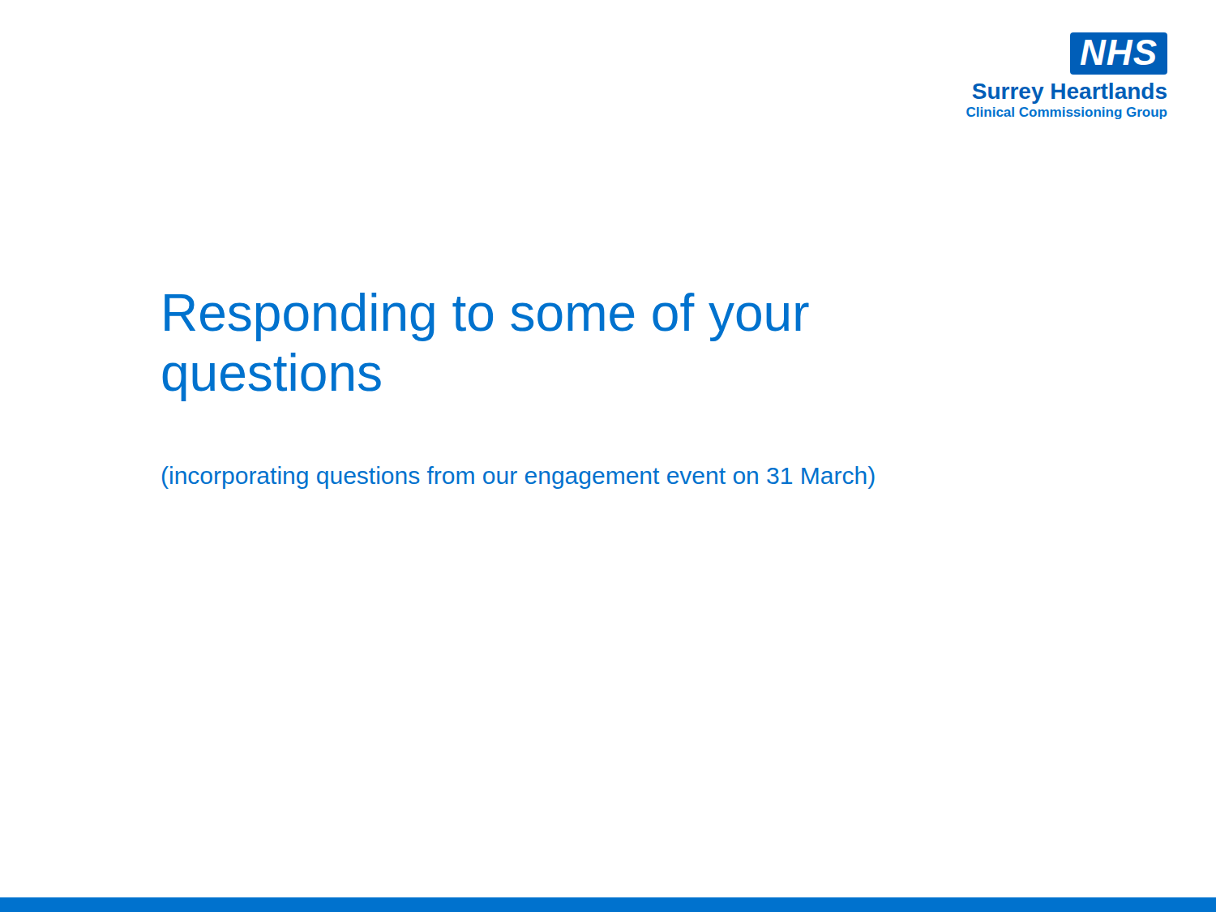NHS Surrey Heartlands Clinical Commissioning Group
Responding to some of your questions
(incorporating questions from our engagement event on 31 March)